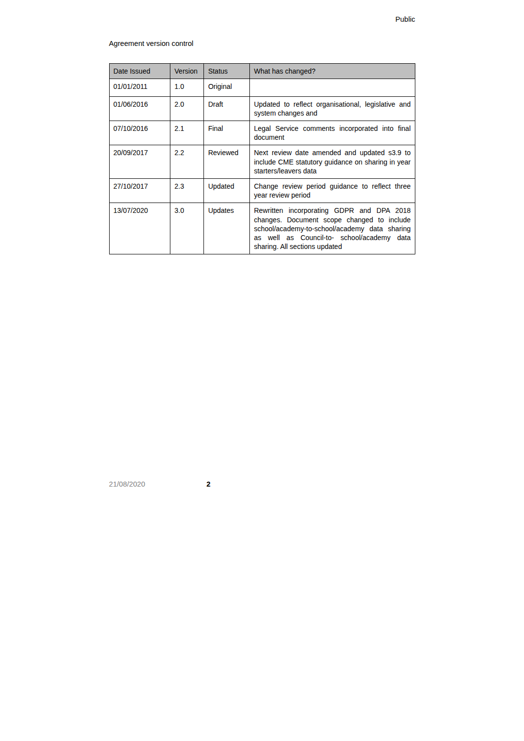Public
Agreement version control
| Date Issued | Version | Status | What has changed? |
| --- | --- | --- | --- |
| 01/01/2011 | 1.0 | Original | |
| 01/06/2016 | 2.0 | Draft | Updated to reflect organisational, legislative and system changes and |
| 07/10/2016 | 2.1 | Final | Legal Service comments incorporated into final document |
| 20/09/2017 | 2.2 | Reviewed | Next review date amended and updated s3.9 to include CME statutory guidance on sharing in year starters/leavers data |
| 27/10/2017 | 2.3 | Updated | Change review period guidance to reflect three year review period |
| 13/07/2020 | 3.0 | Updates | Rewritten incorporating GDPR and DPA 2018 changes. Document scope changed to include school/academy-to-school/academy data sharing as well as Council-to- school/academy data sharing. All sections updated |
21/08/2020 2